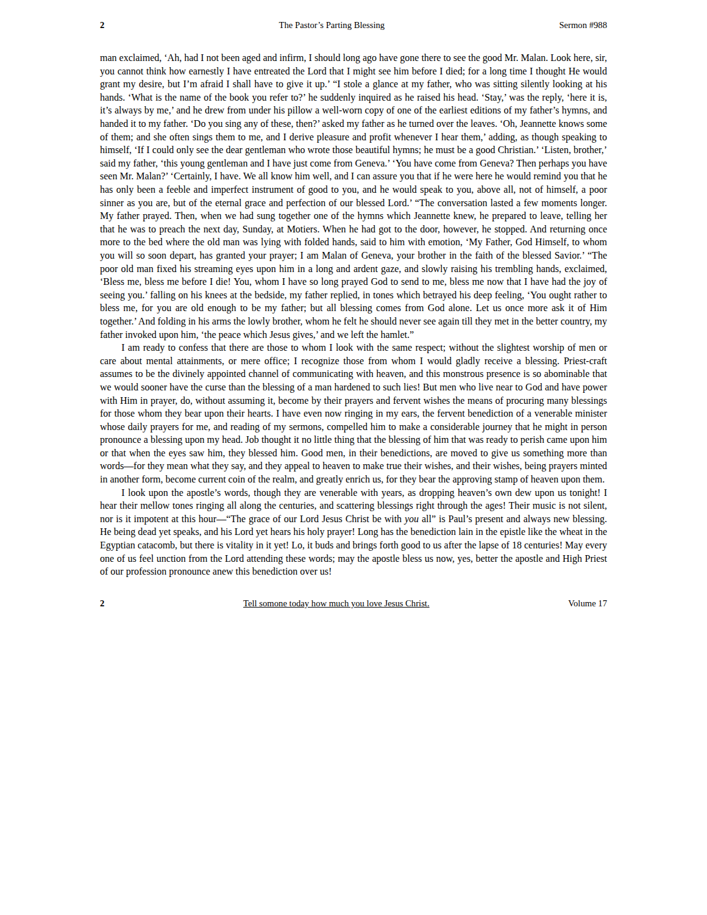2 The Pastor’s Parting Blessing Sermon #988
man exclaimed, ‘Ah, had I not been aged and infirm, I should long ago have gone there to see the good Mr. Malan. Look here, sir, you cannot think how earnestly I have entreated the Lord that I might see him before I died; for a long time I thought He would grant my desire, but I’m afraid I shall have to give it up.’ “I stole a glance at my father, who was sitting silently looking at his hands. ‘What is the name of the book you refer to?’ he suddenly inquired as he raised his head. ‘Stay,’ was the reply, ‘here it is, it’s always by me,’ and he drew from under his pillow a well-worn copy of one of the earliest editions of my father’s hymns, and handed it to my father. ‘Do you sing any of these, then?’ asked my father as he turned over the leaves. ‘Oh, Jeannette knows some of them; and she often sings them to me, and I derive pleasure and profit whenever I hear them,’ adding, as though speaking to himself, ‘If I could only see the dear gentleman who wrote those beautiful hymns; he must be a good Christian.’ ‘Listen, brother,’ said my father, ‘this young gentleman and I have just come from Geneva.’ ‘You have come from Geneva? Then perhaps you have seen Mr. Malan?’ ‘Certainly, I have. We all know him well, and I can assure you that if he were here he would remind you that he has only been a feeble and imperfect instrument of good to you, and he would speak to you, above all, not of himself, a poor sinner as you are, but of the eternal grace and perfection of our blessed Lord.’ “The conversation lasted a few moments longer. My father prayed. Then, when we had sung together one of the hymns which Jeannette knew, he prepared to leave, telling her that he was to preach the next day, Sunday, at Motiers. When he had got to the door, however, he stopped. And returning once more to the bed where the old man was lying with folded hands, said to him with emotion, ‘My Father, God Himself, to whom you will so soon depart, has granted your prayer; I am Malan of Geneva, your brother in the faith of the blessed Savior.’ “The poor old man fixed his streaming eyes upon him in a long and ardent gaze, and slowly raising his trembling hands, exclaimed, ‘Bless me, bless me before I die! You, whom I have so long prayed God to send to me, bless me now that I have had the joy of seeing you.’ falling on his knees at the bedside, my father replied, in tones which betrayed his deep feeling, ‘You ought rather to bless me, for you are old enough to be my father; but all blessing comes from God alone. Let us once more ask it of Him together.’ And folding in his arms the lowly brother, whom he felt he should never see again till they met in the better country, my father invoked upon him, ‘the peace which Jesus gives,’ and we left the hamlet.”
I am ready to confess that there are those to whom I look with the same respect; without the slightest worship of men or care about mental attainments, or mere office; I recognize those from whom I would gladly receive a blessing. Priest-craft assumes to be the divinely appointed channel of communicating with heaven, and this monstrous presence is so abominable that we would sooner have the curse than the blessing of a man hardened to such lies! But men who live near to God and have power with Him in prayer, do, without assuming it, become by their prayers and fervent wishes the means of procuring many blessings for those whom they bear upon their hearts. I have even now ringing in my ears, the fervent benediction of a venerable minister whose daily prayers for me, and reading of my sermons, compelled him to make a considerable journey that he might in person pronounce a blessing upon my head. Job thought it no little thing that the blessing of him that was ready to perish came upon him or that when the eyes saw him, they blessed him. Good men, in their benedictions, are moved to give us something more than words—for they mean what they say, and they appeal to heaven to make true their wishes, and their wishes, being prayers minted in another form, become current coin of the realm, and greatly enrich us, for they bear the approving stamp of heaven upon them.
I look upon the apostle’s words, though they are venerable with years, as dropping heaven’s own dew upon us tonight! I hear their mellow tones ringing all along the centuries, and scattering blessings right through the ages! Their music is not silent, nor is it impotent at this hour—“The grace of our Lord Jesus Christ be with you all” is Paul’s present and always new blessing. He being dead yet speaks, and his Lord yet hears his holy prayer! Long has the benediction lain in the epistle like the wheat in the Egyptian catacomb, but there is vitality in it yet! Lo, it buds and brings forth good to us after the lapse of 18 centuries! May every one of us feel unction from the Lord attending these words; may the apostle bless us now, yes, better the apostle and High Priest of our profession pronounce anew this benediction over us!
2 Tell somone today how much you love Jesus Christ. Volume 17